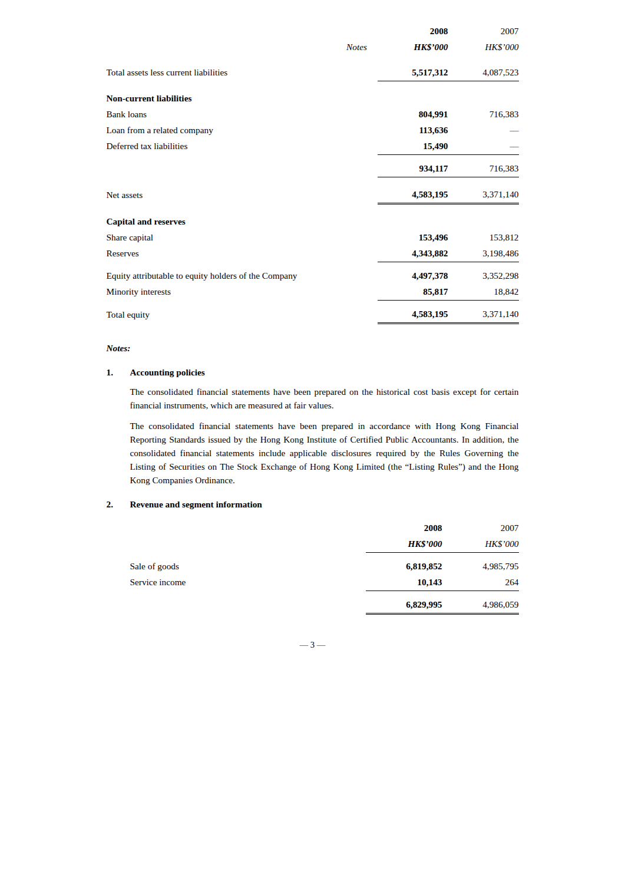| | | 2008 | 2007 |
| | Notes | HK$’000 | HK$’000 |
| Total assets less current liabilities | | 5,517,312 | 4,087,523 |
| Non-current liabilities | | | |
| Bank loans | | 804,991 | 716,383 |
| Loan from a related company | | 113,636 | — |
| Deferred tax liabilities | | 15,490 | — |
| | | 934,117 | 716,383 |
| Net assets | | 4,583,195 | 3,371,140 |
| Capital and reserves | | | |
| Share capital | | 153,496 | 153,812 |
| Reserves | | 4,343,882 | 3,198,486 |
| Equity attributable to equity holders of the Company | | 4,497,378 | 3,352,298 |
| Minority interests | | 85,817 | 18,842 |
| Total equity | | 4,583,195 | 3,371,140 |
Notes:
1. Accounting policies
The consolidated financial statements have been prepared on the historical cost basis except for certain financial instruments, which are measured at fair values.
The consolidated financial statements have been prepared in accordance with Hong Kong Financial Reporting Standards issued by the Hong Kong Institute of Certified Public Accountants. In addition, the consolidated financial statements include applicable disclosures required by the Rules Governing the Listing of Securities on The Stock Exchange of Hong Kong Limited (the “Listing Rules”) and the Hong Kong Companies Ordinance.
2. Revenue and segment information
| | 2008 | 2007 |
| | HK$’000 | HK$’000 |
| Sale of goods | 6,819,852 | 4,985,795 |
| Service income | 10,143 | 264 |
| | 6,829,995 | 4,986,059 |
— 3 —